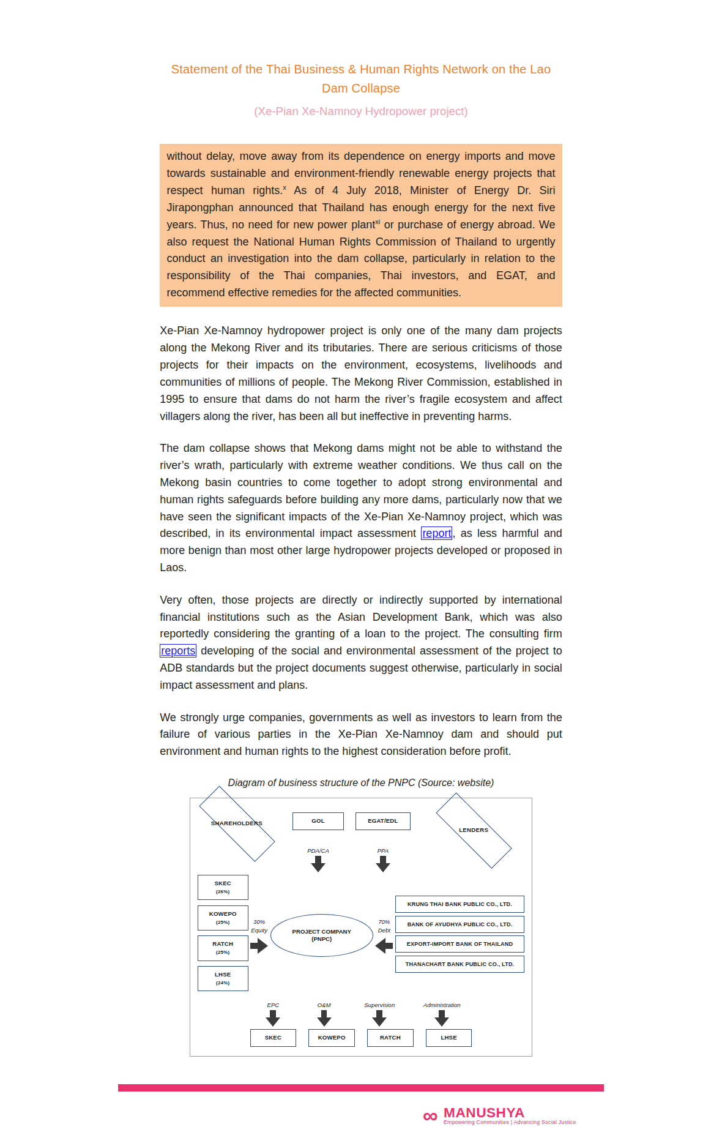Statement of the Thai Business & Human Rights Network on the Lao Dam Collapse
(Xe-Pian Xe-Namnoy Hydropower project)
without delay, move away from its dependence on energy imports and move towards sustainable and environment-friendly renewable energy projects that respect human rights.x As of 4 July 2018, Minister of Energy Dr. Siri Jirapongphan announced that Thailand has enough energy for the next five years. Thus, no need for new power plantxi or purchase of energy abroad. We also request the National Human Rights Commission of Thailand to urgently conduct an investigation into the dam collapse, particularly in relation to the responsibility of the Thai companies, Thai investors, and EGAT, and recommend effective remedies for the affected communities.
Xe-Pian Xe-Namnoy hydropower project is only one of the many dam projects along the Mekong River and its tributaries. There are serious criticisms of those projects for their impacts on the environment, ecosystems, livelihoods and communities of millions of people. The Mekong River Commission, established in 1995 to ensure that dams do not harm the river’s fragile ecosystem and affect villagers along the river, has been all but ineffective in preventing harms.
The dam collapse shows that Mekong dams might not be able to withstand the river’s wrath, particularly with extreme weather conditions. We thus call on the Mekong basin countries to come together to adopt strong environmental and human rights safeguards before building any more dams, particularly now that we have seen the significant impacts of the Xe-Pian Xe-Namnoy project, which was described, in its environmental impact assessment report, as less harmful and more benign than most other large hydropower projects developed or proposed in Laos.
Very often, those projects are directly or indirectly supported by international financial institutions such as the Asian Development Bank, which was also reportedly considering the granting of a loan to the project. The consulting firm reports developing of the social and environmental assessment of the project to ADB standards but the project documents suggest otherwise, particularly in social impact assessment and plans.
We strongly urge companies, governments as well as investors to learn from the failure of various parties in the Xe-Pian Xe-Namnoy dam and should put environment and human rights to the highest consideration before profit.
Diagram of business structure of the PNPC (Source: website)
SHAREHOLDERS
GOL
EGAT/EDL
LENDERS
PDA/CA
PPA
SKEC(26%)
KOWEPO(25%)
RATCH(25%)
LHSE(24%)
30%
Equity
PROJECT COMPANY
(PNPC)
70%
Debt
KRUNG THAI BANK PUBLIC CO., LTD.
BANK OF AYUDHYA PUBLIC CO., LTD.
EXPORT-IMPORT BANK OF THAILAND
THANACHART BANK PUBLIC CO., LTD.
EPC
O&M
Supervision
Administration
SKEC
KOWEPO
RATCH
LHSE
∞
MANUSHYA
Empowering Communities | Advancing Social Justice